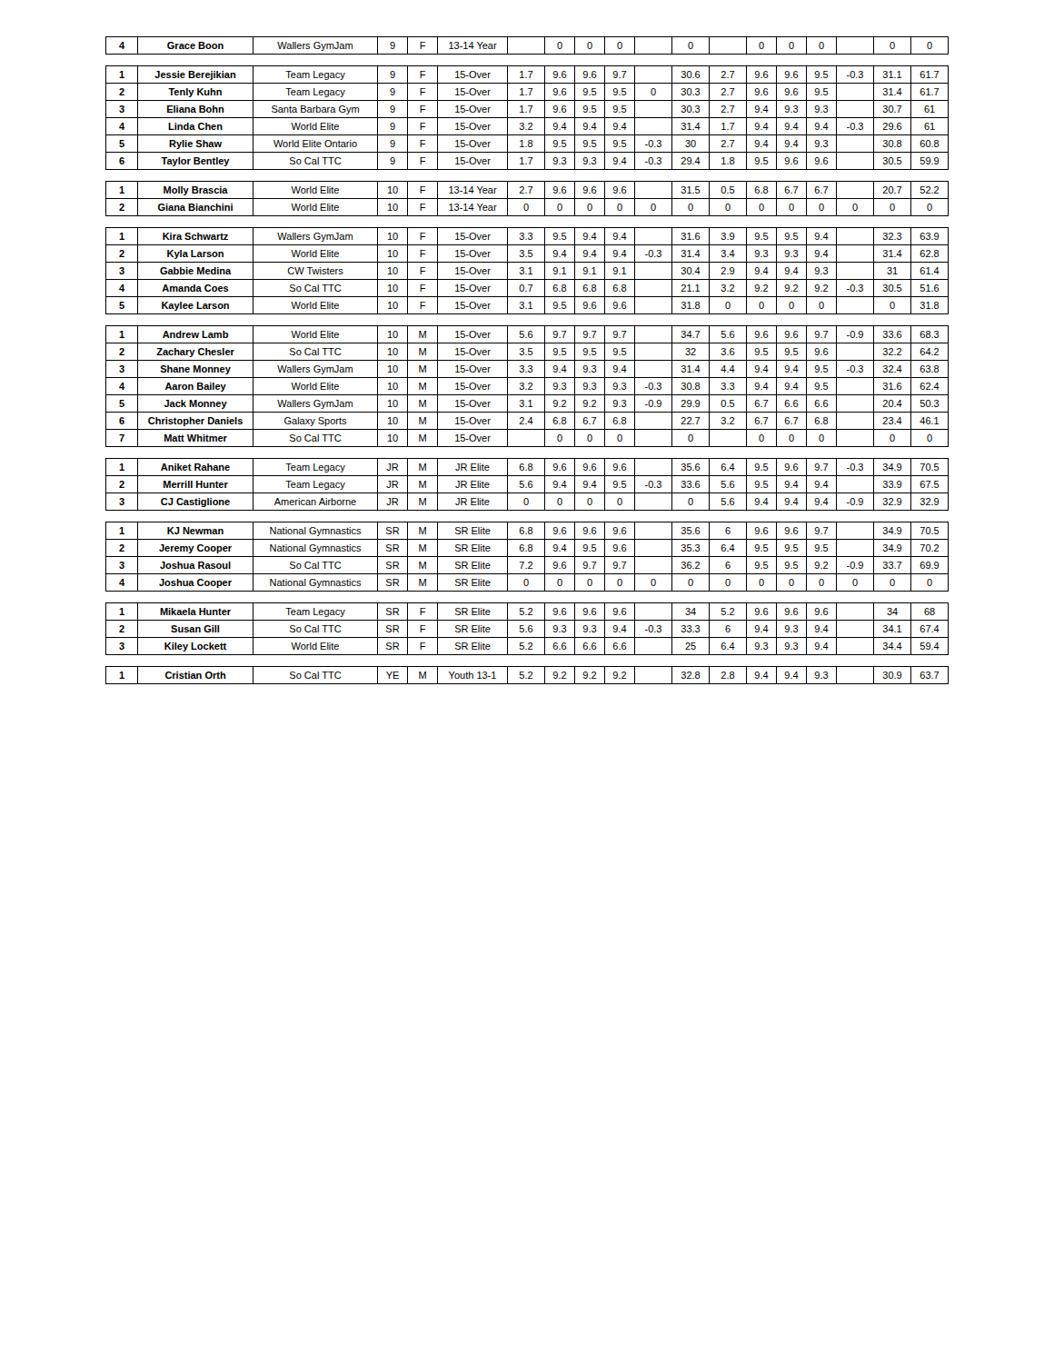| 4 | Grace Boon | Wallers GymJam | 9 | F | 13-14 Year | | 0 | 0 | 0 | | 0 | | 0 | 0 | 0 | | 0 | 0 |
| 1 | Jessie Berejikian | Team Legacy | 9 | F | 15-Over | 1.7 | 9.6 | 9.6 | 9.7 | | 30.6 | 2.7 | 9.6 | 9.6 | 9.5 | -0.3 | 31.1 | 61.7 |
| 2 | Tenly Kuhn | Team Legacy | 9 | F | 15-Over | 1.7 | 9.6 | 9.5 | 9.5 | 0 | 30.3 | 2.7 | 9.6 | 9.6 | 9.5 | | 31.4 | 61.7 |
| 3 | Eliana Bohn | Santa Barbara Gym | 9 | F | 15-Over | 1.7 | 9.6 | 9.5 | 9.5 | | 30.3 | 2.7 | 9.4 | 9.3 | 9.3 | | 30.7 | 61 |
| 4 | Linda Chen | World Elite | 9 | F | 15-Over | 3.2 | 9.4 | 9.4 | 9.4 | | 31.4 | 1.7 | 9.4 | 9.4 | 9.4 | -0.3 | 29.6 | 61 |
| 5 | Rylie Shaw | World Elite Ontario | 9 | F | 15-Over | 1.8 | 9.5 | 9.5 | 9.5 | -0.3 | 30 | 2.7 | 9.4 | 9.4 | 9.3 | | 30.8 | 60.8 |
| 6 | Taylor Bentley | So Cal TTC | 9 | F | 15-Over | 1.7 | 9.3 | 9.3 | 9.4 | -0.3 | 29.4 | 1.8 | 9.5 | 9.6 | 9.6 | | 30.5 | 59.9 |
| 1 | Molly Brascia | World Elite | 10 | F | 13-14 Year | 2.7 | 9.6 | 9.6 | 9.6 | | 31.5 | 0.5 | 6.8 | 6.7 | 6.7 | | 20.7 | 52.2 |
| 2 | Giana Bianchini | World Elite | 10 | F | 13-14 Year | 0 | 0 | 0 | 0 | 0 | 0 | 0 | 0 | 0 | 0 | 0 | 0 | 0 |
| 1 | Kira Schwartz | Wallers GymJam | 10 | F | 15-Over | 3.3 | 9.5 | 9.4 | 9.4 | | 31.6 | 3.9 | 9.5 | 9.5 | 9.4 | | 32.3 | 63.9 |
| 2 | Kyla Larson | World Elite | 10 | F | 15-Over | 3.5 | 9.4 | 9.4 | 9.4 | -0.3 | 31.4 | 3.4 | 9.3 | 9.3 | 9.4 | | 31.4 | 62.8 |
| 3 | Gabbie Medina | CW Twisters | 10 | F | 15-Over | 3.1 | 9.1 | 9.1 | 9.1 | | 30.4 | 2.9 | 9.4 | 9.4 | 9.3 | | 31 | 61.4 |
| 4 | Amanda Coes | So Cal TTC | 10 | F | 15-Over | 0.7 | 6.8 | 6.8 | 6.8 | | 21.1 | 3.2 | 9.2 | 9.2 | 9.2 | -0.3 | 30.5 | 51.6 |
| 5 | Kaylee Larson | World Elite | 10 | F | 15-Over | 3.1 | 9.5 | 9.6 | 9.6 | | 31.8 | 0 | 0 | 0 | 0 | | 0 | 31.8 |
| 1 | Andrew Lamb | World Elite | 10 | M | 15-Over | 5.6 | 9.7 | 9.7 | 9.7 | | 34.7 | 5.6 | 9.6 | 9.6 | 9.7 | -0.9 | 33.6 | 68.3 |
| 2 | Zachary Chesler | So Cal TTC | 10 | M | 15-Over | 3.5 | 9.5 | 9.5 | 9.5 | | 32 | 3.6 | 9.5 | 9.5 | 9.6 | | 32.2 | 64.2 |
| 3 | Shane Monney | Wallers GymJam | 10 | M | 15-Over | 3.3 | 9.4 | 9.3 | 9.4 | | 31.4 | 4.4 | 9.4 | 9.4 | 9.5 | -0.3 | 32.4 | 63.8 |
| 4 | Aaron Bailey | World Elite | 10 | M | 15-Over | 3.2 | 9.3 | 9.3 | 9.3 | -0.3 | 30.8 | 3.3 | 9.4 | 9.4 | 9.5 | | 31.6 | 62.4 |
| 5 | Jack Monney | Wallers GymJam | 10 | M | 15-Over | 3.1 | 9.2 | 9.2 | 9.3 | -0.9 | 29.9 | 0.5 | 6.7 | 6.6 | 6.6 | | 20.4 | 50.3 |
| 6 | Christopher Daniels | Galaxy Sports | 10 | M | 15-Over | 2.4 | 6.8 | 6.7 | 6.8 | | 22.7 | 3.2 | 6.7 | 6.7 | 6.8 | | 23.4 | 46.1 |
| 7 | Matt Whitmer | So Cal TTC | 10 | M | 15-Over | | 0 | 0 | 0 | | 0 | | 0 | 0 | 0 | | 0 | 0 |
| 1 | Aniket Rahane | Team Legacy | JR | M | JR Elite | 6.8 | 9.6 | 9.6 | 9.6 | | 35.6 | 6.4 | 9.5 | 9.6 | 9.7 | -0.3 | 34.9 | 70.5 |
| 2 | Merrill Hunter | Team Legacy | JR | M | JR Elite | 5.6 | 9.4 | 9.4 | 9.5 | -0.3 | 33.6 | 5.6 | 9.5 | 9.4 | 9.4 | | 33.9 | 67.5 |
| 3 | CJ Castiglione | American Airborne | JR | M | JR Elite | 0 | 0 | 0 | 0 | | 0 | 5.6 | 9.4 | 9.4 | 9.4 | -0.9 | 32.9 | 32.9 |
| 1 | KJ Newman | National Gymnastics | SR | M | SR Elite | 6.8 | 9.6 | 9.6 | 9.6 | | 35.6 | 6 | 9.6 | 9.6 | 9.7 | | 34.9 | 70.5 |
| 2 | Jeremy Cooper | National Gymnastics | SR | M | SR Elite | 6.8 | 9.4 | 9.5 | 9.6 | | 35.3 | 6.4 | 9.5 | 9.5 | 9.5 | | 34.9 | 70.2 |
| 3 | Joshua Rasoul | So Cal TTC | SR | M | SR Elite | 7.2 | 9.6 | 9.7 | 9.7 | | 36.2 | 6 | 9.5 | 9.5 | 9.2 | -0.9 | 33.7 | 69.9 |
| 4 | Joshua Cooper | National Gymnastics | SR | M | SR Elite | 0 | 0 | 0 | 0 | 0 | 0 | 0 | 0 | 0 | 0 | 0 | 0 | 0 |
| 1 | Mikaela Hunter | Team Legacy | SR | F | SR Elite | 5.2 | 9.6 | 9.6 | 9.6 | | 34 | 5.2 | 9.6 | 9.6 | 9.6 | | 34 | 68 |
| 2 | Susan Gill | So Cal TTC | SR | F | SR Elite | 5.6 | 9.3 | 9.3 | 9.4 | -0.3 | 33.3 | 6 | 9.4 | 9.3 | 9.4 | | 34.1 | 67.4 |
| 3 | Kiley Lockett | World Elite | SR | F | SR Elite | 5.2 | 6.6 | 6.6 | 6.6 | | 25 | 6.4 | 9.3 | 9.3 | 9.4 | | 34.4 | 59.4 |
| 1 | Cristian Orth | So Cal TTC | YE | M | Youth 13-1 | 5.2 | 9.2 | 9.2 | 9.2 | | 32.8 | 2.8 | 9.4 | 9.4 | 9.3 | | 30.9 | 63.7 |